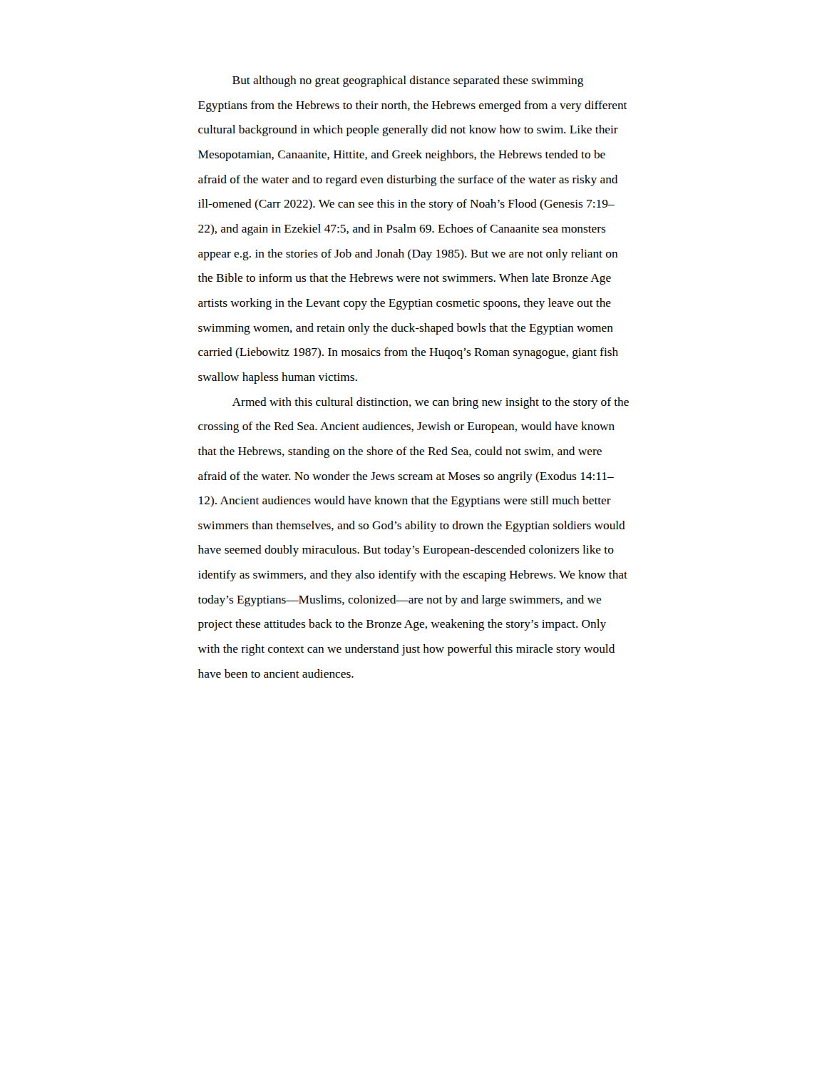But although no great geographical distance separated these swimming Egyptians from the Hebrews to their north, the Hebrews emerged from a very different cultural background in which people generally did not know how to swim. Like their Mesopotamian, Canaanite, Hittite, and Greek neighbors, the Hebrews tended to be afraid of the water and to regard even disturbing the surface of the water as risky and ill-omened (Carr 2022). We can see this in the story of Noah’s Flood (Genesis 7:19–22), and again in Ezekiel 47:5, and in Psalm 69. Echoes of Canaanite sea monsters appear e.g. in the stories of Job and Jonah (Day 1985). But we are not only reliant on the Bible to inform us that the Hebrews were not swimmers. When late Bronze Age artists working in the Levant copy the Egyptian cosmetic spoons, they leave out the swimming women, and retain only the duck-shaped bowls that the Egyptian women carried (Liebowitz 1987). In mosaics from the Huqoq’s Roman synagogue, giant fish swallow hapless human victims.
Armed with this cultural distinction, we can bring new insight to the story of the crossing of the Red Sea. Ancient audiences, Jewish or European, would have known that the Hebrews, standing on the shore of the Red Sea, could not swim, and were afraid of the water. No wonder the Jews scream at Moses so angrily (Exodus 14:11–12). Ancient audiences would have known that the Egyptians were still much better swimmers than themselves, and so God’s ability to drown the Egyptian soldiers would have seemed doubly miraculous. But today’s European-descended colonizers like to identify as swimmers, and they also identify with the escaping Hebrews. We know that today’s Egyptians—Muslims, colonized—are not by and large swimmers, and we project these attitudes back to the Bronze Age, weakening the story’s impact. Only with the right context can we understand just how powerful this miracle story would have been to ancient audiences.